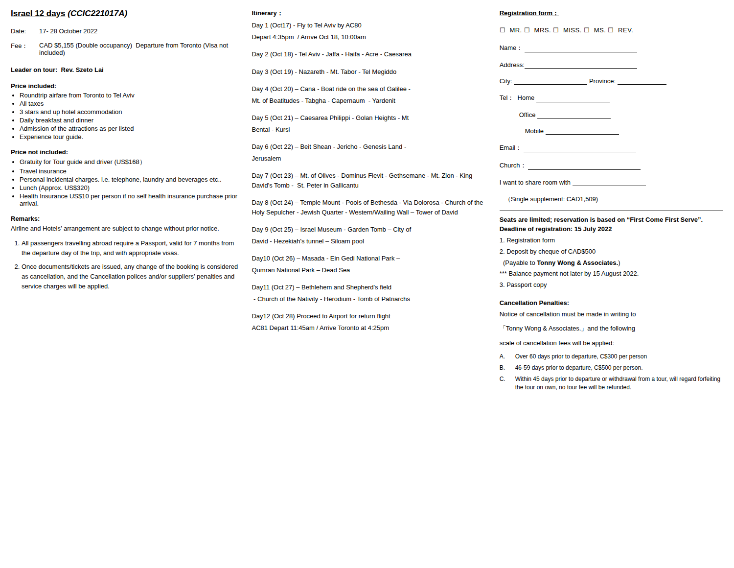Israel 12 days (CCIC221017A)
Date:
17- 28 October 2022
Fee：
CAD $5,155 (Double occupancy) Departure from Toronto (Visa not included)
Leader on tour: Rev. Szeto Lai
Price included:
Roundtrip airfare from Toronto to Tel Aviv
All taxes
3 stars and up hotel accommodation
Daily breakfast and dinner
Admission of the attractions as per listed
Experience tour guide.
Price not included:
Gratuity for Tour guide and driver (US$168）
Travel insurance
Personal incidental charges. i.e. telephone, laundry and beverages etc..
Lunch (Approx. US$320)
Health Insurance US$10 per person if no self health insurance purchase prior arrival.
Remarks:
Airline and Hotels’ arrangement are subject to change without prior notice.
All passengers travelling abroad require a Passport, valid for 7 months from the departure day of the trip, and with appropriate visas.
Once documents/tickets are issued, any change of the booking is considered as cancellation, and the Cancellation polices and/or suppliers’ penalties and service charges will be applied.
Itinerary：
Day 1 (Oct17) - Fly to Tel Aviv by AC80
Depart 4:35pm / Arrive Oct 18, 10:00am
Day 2 (Oct 18) - Tel Aviv - Jaffa - Haifa - Acre - Caesarea
Day 3 (Oct 19) - Nazareth - Mt. Tabor - Tel Megiddo
Day 4 (Oct 20) – Cana - Boat ride on the sea of Galilee -
Mt. of Beatitudes - Tabgha - Capernaum - Yardenit
Day 5 (Oct 21) – Caesarea Philippi - Golan Heights - Mt
Bental - Kursi
Day 6 (Oct 22) – Beit Shean - Jericho - Genesis Land -
Jerusalem
Day 7 (Oct 23) – Mt. of Olives - Dominus Flevit - Gethsemane - Mt. Zion - King David's Tomb - St. Peter in Gallicantu
Day 8 (Oct 24) – Temple Mount - Pools of Bethesda - Via Dolorosa - Church of the Holy Sepulcher - Jewish Quarter - Western/Wailing Wall – Tower of David
Day 9 (Oct 25) – Israel Museum - Garden Tomb – City of
David - Hezekiah's tunnel – Siloam pool
Day10 (Oct 26) – Masada - Ein Gedi National Park –
Qumran National Park – Dead Sea
Day11 (Oct 27) – Bethlehem and Shepherd's field
- Church of the Nativity - Herodium - Tomb of Patriarchs
Day12 (Oct 28) Proceed to Airport for return flight
AC81 Depart 11:45am / Arrive Toronto at 4:25pm
Registration form：
☐ MR. ☐ MRS. ☐ MISS. ☐ MS. ☐ REV.
Name：
Address:
City: Province:
Tel： Home
Office
Mobile
Email：
Church：
I want to share room with
（Single supplement: CAD1,509)
Seats are limited; reservation is based on “First Come First Serve”.
Deadline of registration: 15 July 2022
1. Registration form
2. Deposit by cheque of CAD$500
(Payable to Tonny Wong & Associates.)
*** Balance payment not later by 15 August 2022.
3. Passport copy
Cancellation Penalties:
Notice of cancellation must be made in writing to
「Tonny Wong & Associates.」and the following
scale of cancellation fees will be applied:
| A. | Over 60 days prior to departure, C$300 per person |
| B. | 46-59 days prior to departure, C$500 per person. |
| C. | Within 45 days prior to departure or withdrawal from a tour, will regard forfeiting the tour on own, no tour fee will be refunded. |